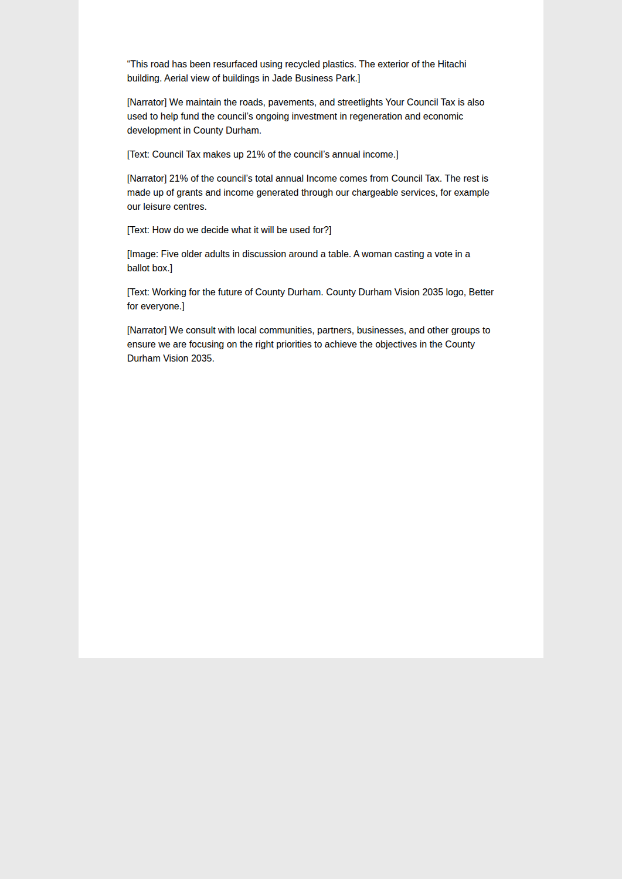“This road has been resurfaced using recycled plastics. The exterior of the Hitachi building. Aerial view of buildings in Jade Business Park.]
[Narrator] We maintain the roads, pavements, and streetlights Your Council Tax is also used to help fund the council’s ongoing investment in regeneration and economic development in County Durham.
[Text: Council Tax makes up 21% of the council’s annual income.]
[Narrator] 21% of the council’s total annual Income comes from Council Tax. The rest is made up of grants and income generated through our chargeable services, for example our leisure centres.
[Text: How do we decide what it will be used for?]
[Image: Five older adults in discussion around a table. A woman casting a vote in a ballot box.]
[Text: Working for the future of County Durham. County Durham Vision 2035 logo, Better for everyone.]
[Narrator] We consult with local communities, partners, businesses, and other groups to ensure we are focusing on the right priorities to achieve the objectives in the County Durham Vision 2035.